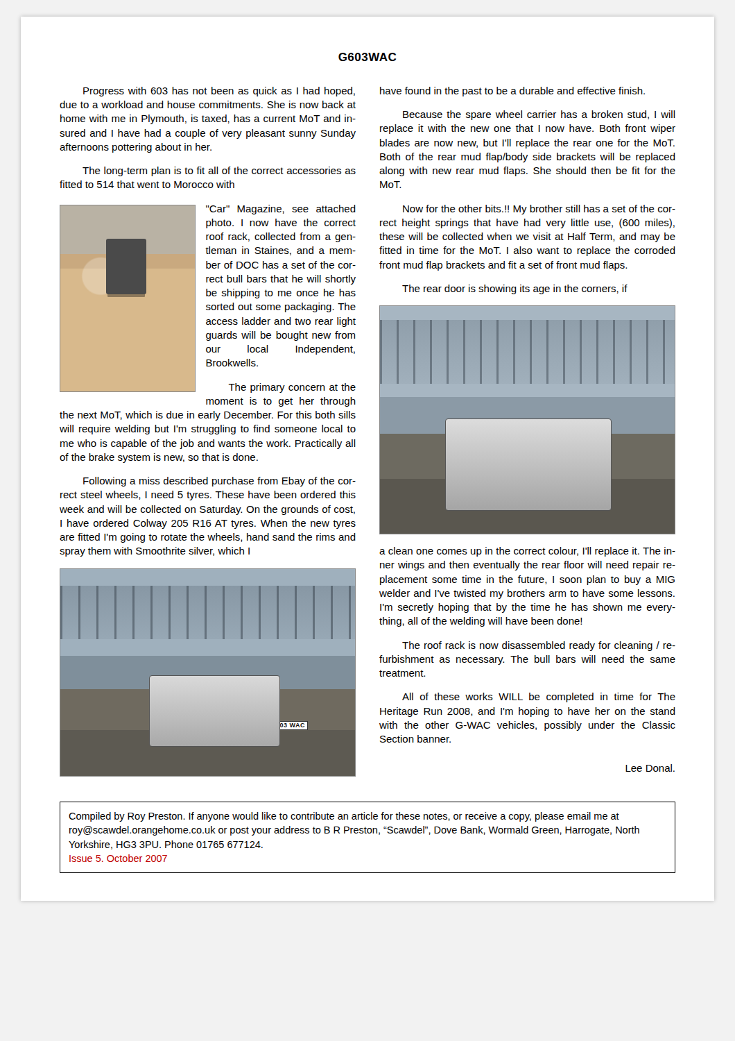G603WAC
Progress with 603 has not been as quick as I had hoped, due to a workload and house commitments. She is now back at home with me in Plymouth, is taxed, has a current MoT and insured and I have had a couple of very pleasant sunny Sunday afternoons pottering about in her.
The long-term plan is to fit all of the correct accessories as fitted to 514 that went to Morocco with
"Car" Magazine, see attached photo. I now have the correct roof rack, collected from a gentleman in Staines, and a member of DOC has a set of the correct bull bars that he will shortly be shipping to me once he has sorted out some packaging. The access ladder and two rear light guards will be bought new from our local Independent, Brookwells.
The primary concern at the moment is to get her through the next MoT, which is due in early December. For this both sills will require welding but I'm struggling to find someone local to me who is capable of the job and wants the work. Practically all of the brake system is new, so that is done.
Following a miss described purchase from Ebay of the correct steel wheels, I need 5 tyres. These have been ordered this week and will be collected on Saturday. On the grounds of cost, I have ordered Colway 205 R16 AT tyres. When the new tyres are fitted I'm going to rotate the wheels, hand sand the rims and spray them with Smoothrite silver, which I
G603 WAC
have found in the past to be a durable and effective finish.
Because the spare wheel carrier has a broken stud, I will replace it with the new one that I now have. Both front wiper blades are now new, but I'll replace the rear one for the MoT. Both of the rear mud flap/body side brackets will be replaced along with new rear mud flaps. She should then be fit for the MoT.
Now for the other bits.!! My brother still has a set of the correct height springs that have had very little use, (600 miles), these will be collected when we visit at Half Term, and may be fitted in time for the MoT. I also want to replace the corroded front mud flap brackets and fit a set of front mud flaps.
The rear door is showing its age in the corners, if
G603 WAC
a clean one comes up in the correct colour, I'll replace it. The inner wings and then eventually the rear floor will need repair replacement some time in the future, I soon plan to buy a MIG welder and I've twisted my brothers arm to have some lessons. I'm secretly hoping that by the time he has shown me everything, all of the welding will have been done!
The roof rack is now disassembled ready for cleaning / refurbishment as necessary. The bull bars will need the same treatment.
All of these works WILL be completed in time for The Heritage Run 2008, and I'm hoping to have her on the stand with the other G-WAC vehicles, possibly under the Classic Section banner.
Lee Donal.
Compiled by Roy Preston. If anyone would like to contribute an article for these notes, or receive a copy, please email me at roy@scawdel.orangehome.co.uk or post your address to B R Preston, “Scawdel”, Dove Bank, Wormald Green, Harrogate, North Yorkshire, HG3 3PU. Phone 01765 677124.
Issue 5. October 2007